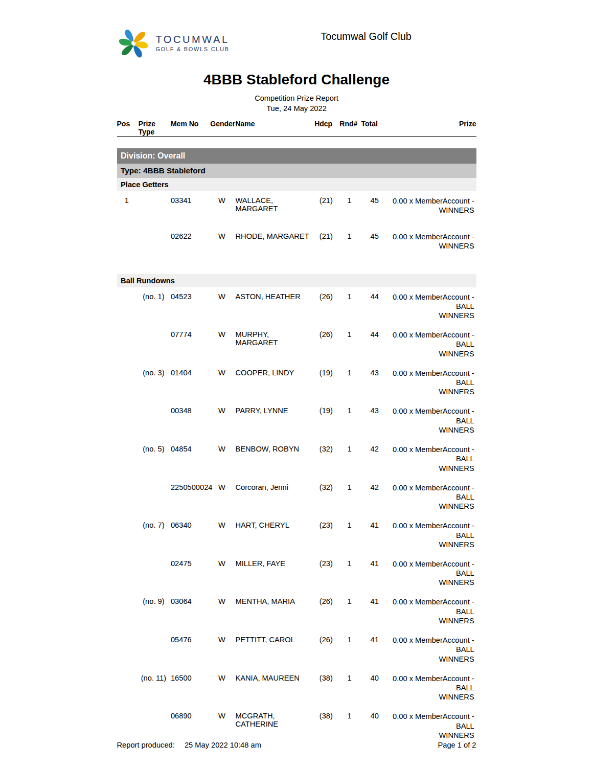TOCUMWAL
GOLF & BOWLS CLUB
Tocumwal Golf Club
4BBB Stableford Challenge
Competition Prize Report
Tue, 24 May 2022
| Pos | Prize Type | Mem No | Gender | Name | Hdcp | Rnd# | Total | Prize |
| --- | --- | --- | --- | --- | --- | --- | --- | --- |
| Division: Overall |
| Type: 4BBB Stableford |
| Place Getters |
| 1 | | 03341 | W | WALLACE, MARGARET | (21) | 1 | 45 | 0.00 x MemberAccount - WINNERS |
| | | 02622 | W | RHODE, MARGARET | (21) | 1 | 45 | 0.00 x MemberAccount - WINNERS |
| Ball Rundowns |
| | (no. 1) | 04523 | W | ASTON, HEATHER | (26) | 1 | 44 | 0.00 x MemberAccount - BALL WINNERS |
| | | 07774 | W | MURPHY, MARGARET | (26) | 1 | 44 | 0.00 x MemberAccount - BALL WINNERS |
| | (no. 3) | 01404 | W | COOPER, LINDY | (19) | 1 | 43 | 0.00 x MemberAccount - BALL WINNERS |
| | | 00348 | W | PARRY, LYNNE | (19) | 1 | 43 | 0.00 x MemberAccount - BALL WINNERS |
| | (no. 5) | 04854 | W | BENBOW, ROBYN | (32) | 1 | 42 | 0.00 x MemberAccount - BALL WINNERS |
| | | 2250500024 | W | Corcoran, Jenni | (32) | 1 | 42 | 0.00 x MemberAccount - BALL WINNERS |
| | (no. 7) | 06340 | W | HART, CHERYL | (23) | 1 | 41 | 0.00 x MemberAccount - BALL WINNERS |
| | | 02475 | W | MILLER, FAYE | (23) | 1 | 41 | 0.00 x MemberAccount - BALL WINNERS |
| | (no. 9) | 03064 | W | MENTHA, MARIA | (26) | 1 | 41 | 0.00 x MemberAccount - BALL WINNERS |
| | | 05476 | W | PETTITT, CAROL | (26) | 1 | 41 | 0.00 x MemberAccount - BALL WINNERS |
| | (no. 11) | 16500 | W | KANIA, MAUREEN | (38) | 1 | 40 | 0.00 x MemberAccount - BALL WINNERS |
| | | 06890 | W | MCGRATH, CATHERINE | (38) | 1 | 40 | 0.00 x MemberAccount - BALL WINNERS |
Report produced: 25 May 2022 10:48 am
Page 1 of 2